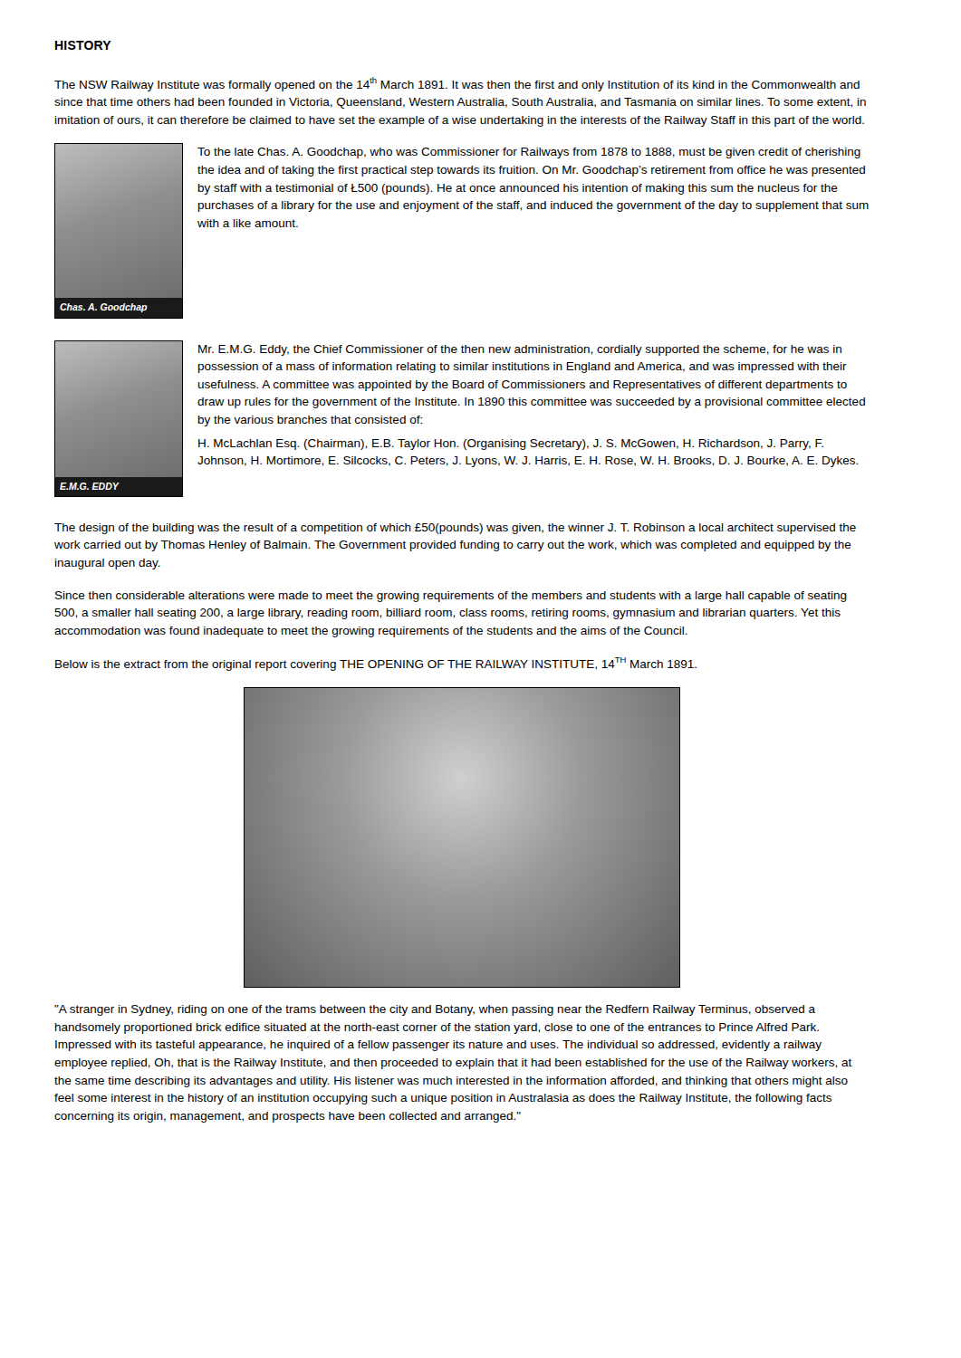HISTORY
The NSW Railway Institute was formally opened on the 14th March 1891. It was then the first and only Institution of its kind in the Commonwealth and since that time others had been founded in Victoria, Queensland, Western Australia, South Australia, and Tasmania on similar lines. To some extent, in imitation of ours, it can therefore be claimed to have set the example of a wise undertaking in the interests of the Railway Staff in this part of the world.
Chas. A. Goodchap
To the late Chas. A. Goodchap, who was Commissioner for Railways from 1878 to 1888, must be given credit of cherishing the idea and of taking the first practical step towards its fruition. On Mr. Goodchap’s retirement from office he was presented by staff with a testimonial of Ł500 (pounds). He at once announced his intention of making this sum the nucleus for the purchases of a library for the use and enjoyment of the staff, and induced the government of the day to supplement that sum with a like amount.
E.M.G. EDDY
Mr. E.M.G. Eddy, the Chief Commissioner of the then new administration, cordially supported the scheme, for he was in possession of a mass of information relating to similar institutions in England and America, and was impressed with their usefulness. A committee was appointed by the Board of Commissioners and Representatives of different departments to draw up rules for the government of the Institute. In 1890 this committee was succeeded by a provisional committee elected by the various branches that consisted of:
H. McLachlan Esq. (Chairman), E.B. Taylor Hon. (Organising Secretary), J. S. McGowen, H. Richardson, J. Parry, F. Johnson, H. Mortimore, E. Silcocks, C. Peters, J. Lyons, W. J. Harris, E. H. Rose, W. H. Brooks, D. J. Bourke, A. E. Dykes.
The design of the building was the result of a competition of which £50(pounds) was given, the winner J. T. Robinson a local architect supervised the work carried out by Thomas Henley of Balmain. The Government provided funding to carry out the work, which was completed and equipped by the inaugural open day.
Since then considerable alterations were made to meet the growing requirements of the members and students with a large hall capable of seating 500, a smaller hall seating 200, a large library, reading room, billiard room, class rooms, retiring rooms, gymnasium and librarian quarters. Yet this accommodation was found inadequate to meet the growing requirements of the students and the aims of the Council.
Below is the extract from the original report covering THE OPENING OF THE RAILWAY INSTITUTE, 14TH March 1891.
"A stranger in Sydney, riding on one of the trams between the city and Botany, when passing near the Redfern Railway Terminus, observed a handsomely proportioned brick edifice situated at the north-east corner of the station yard, close to one of the entrances to Prince Alfred Park. Impressed with its tasteful appearance, he inquired of a fellow passenger its nature and uses. The individual so addressed, evidently a railway employee replied, Oh, that is the Railway Institute, and then proceeded to explain that it had been established for the use of the Railway workers, at the same time describing its advantages and utility. His listener was much interested in the information afforded, and thinking that others might also feel some interest in the history of an institution occupying such a unique position in Australasia as does the Railway Institute, the following facts concerning its origin, management, and prospects have been collected and arranged."